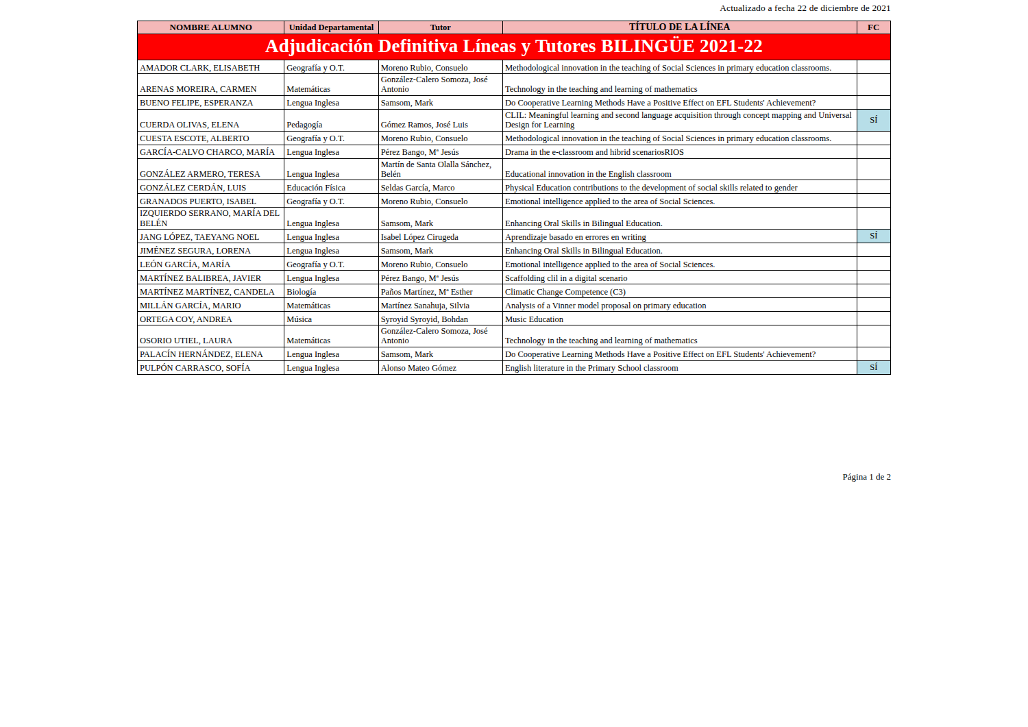Actualizado a fecha 22 de diciembre de 2021
| Adjudicación Definitiva Líneas y Tutores BILINGÜE 2021-22 |
| NOMBRE ALUMNO | Unidad Departamental | Tutor | TÍTULO DE LA LÍNEA | FC |
| AMADOR CLARK, ELISABETH | Geografía y O.T. | Moreno Rubio, Consuelo | Methodological innovation in the teaching of Social Sciences in primary education classrooms. | |
| ARENAS MOREIRA, CARMEN | Matemáticas | González-Calero Somoza, José Antonio | Technology in the teaching and learning of mathematics | |
| BUENO FELIPE, ESPERANZA | Lengua Inglesa | Samsom, Mark | Do Cooperative Learning Methods Have a Positive Effect on EFL Students' Achievement? | |
| CUERDA OLIVAS, ELENA | Pedagogía | Gómez Ramos, José Luis | CLIL: Meaningful learning and second language acquisition through concept mapping and Universal Design for Learning | SÍ |
| CUESTA ESCOTE, ALBERTO | Geografía y O.T. | Moreno Rubio, Consuelo | Methodological innovation in the teaching of Social Sciences in primary education classrooms. | |
| GARCÍA-CALVO CHARCO, MARÍA | Lengua Inglesa | Pérez Bango, Mª Jesús | Drama in the e-classroom and hibrid scenariosRIOS | |
| GONZÁLEZ ARMERO, TERESA | Lengua Inglesa | Martín de Santa Olalla Sánchez, Belén | Educational innovation in the English classroom | |
| GONZÁLEZ CERDÁN, LUIS | Educación Física | Seldas García, Marco | Physical Education contributions to the development of social skills related to gender | |
| GRANADOS PUERTO, ISABEL | Geografía y O.T. | Moreno Rubio, Consuelo | Emotional intelligence applied to the area of Social Sciences. | |
| IZQUIERDO SERRANO, MARÍA DEL BELÉN | Lengua Inglesa | Samsom, Mark | Enhancing Oral Skills in Bilingual Education. | |
| JANG LÓPEZ, TAEYANG NOEL | Lengua Inglesa | Isabel López Cirugeda | Aprendizaje basado en errores en writing | SÍ |
| JIMÉNEZ SEGURA, LORENA | Lengua Inglesa | Samsom, Mark | Enhancing Oral Skills in Bilingual Education. | |
| LEÓN GARCÍA, MARÍA | Geografía y O.T. | Moreno Rubio, Consuelo | Emotional intelligence applied to the area of Social Sciences. | |
| MARTÍNEZ BALIBREA, JAVIER | Lengua Inglesa | Pérez Bango, Mª Jesús | Scaffolding clil in a digital scenario | |
| MARTÍNEZ MARTÍNEZ, CANDELA | Biología | Paños Martínez, Mª Esther | Climatic Change Competence (C3) | |
| MILLÁN GARCÍA, MARIO | Matemáticas | Martínez Sanahuja, Silvia | Analysis of a Vinner model proposal on primary education | |
| ORTEGA COY, ANDREA | Música | Syroyid Syroyid, Bohdan | Music Education | |
| OSORIO UTIEL, LAURA | Matemáticas | González-Calero Somoza, José Antonio | Technology in the teaching and learning of mathematics | |
| PALACÍN HERNÁNDEZ, ELENA | Lengua Inglesa | Samsom, Mark | Do Cooperative Learning Methods Have a Positive Effect on EFL Students' Achievement? | |
| PULPÓN CARRASCO, SOFÍA | Lengua Inglesa | Alonso Mateo Gómez | English literature in the Primary School classroom | SÍ |
Página 1 de 2